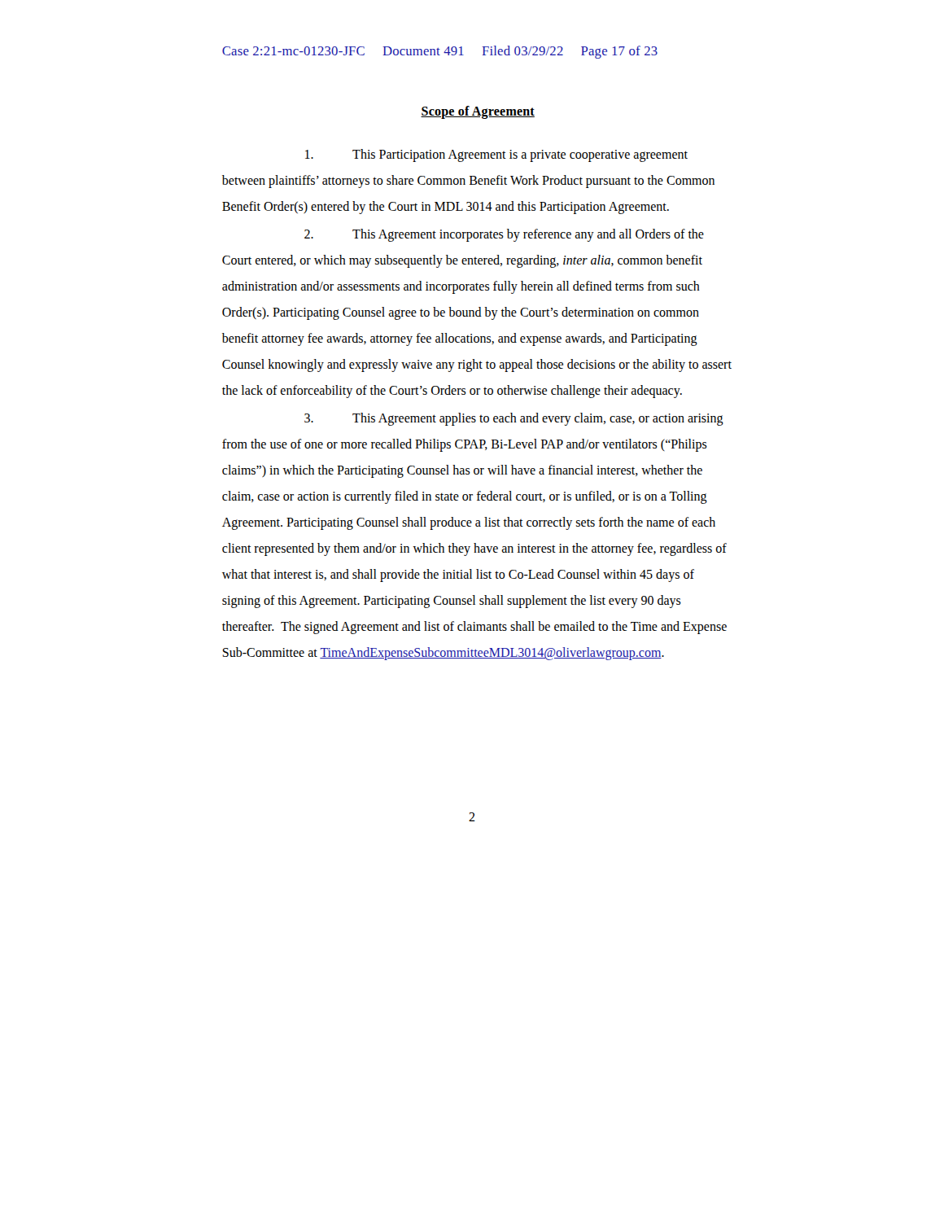Case 2:21-mc-01230-JFC Document 491 Filed 03/29/22 Page 17 of 23
Scope of Agreement
1. This Participation Agreement is a private cooperative agreement between plaintiffs’ attorneys to share Common Benefit Work Product pursuant to the Common Benefit Order(s) entered by the Court in MDL 3014 and this Participation Agreement.
2. This Agreement incorporates by reference any and all Orders of the Court entered, or which may subsequently be entered, regarding, inter alia, common benefit administration and/or assessments and incorporates fully herein all defined terms from such Order(s). Participating Counsel agree to be bound by the Court’s determination on common benefit attorney fee awards, attorney fee allocations, and expense awards, and Participating Counsel knowingly and expressly waive any right to appeal those decisions or the ability to assert the lack of enforceability of the Court’s Orders or to otherwise challenge their adequacy.
3. This Agreement applies to each and every claim, case, or action arising from the use of one or more recalled Philips CPAP, Bi-Level PAP and/or ventilators (“Philips claims”) in which the Participating Counsel has or will have a financial interest, whether the claim, case or action is currently filed in state or federal court, or is unfiled, or is on a Tolling Agreement. Participating Counsel shall produce a list that correctly sets forth the name of each client represented by them and/or in which they have an interest in the attorney fee, regardless of what that interest is, and shall provide the initial list to Co-Lead Counsel within 45 days of signing of this Agreement. Participating Counsel shall supplement the list every 90 days thereafter. The signed Agreement and list of claimants shall be emailed to the Time and Expense Sub-Committee at TimeAndExpenseSubcommitteeMDL3014@oliverlawgroup.com.
2